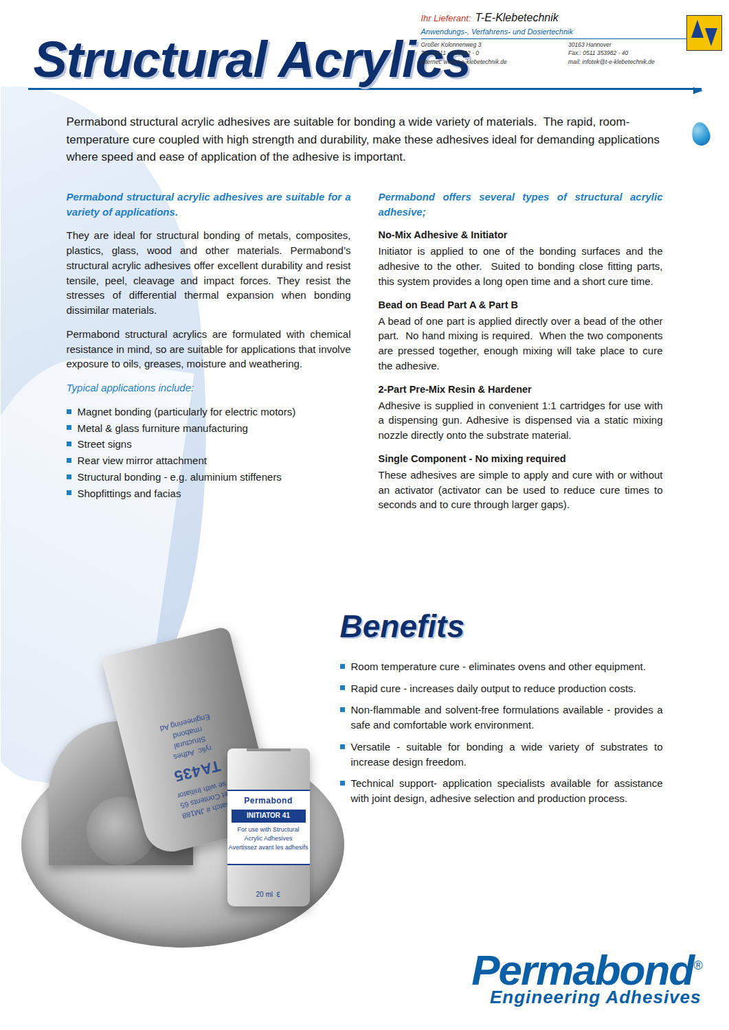Ihr Lieferant: T-E-Klebetechnik
Anwendungs-, Verfahrens- und Dosiertechnik
| Großer Kolonnenweg 3 | 30163 Hannover |
| Tel.: 0511 - 353982 - 0 | Fax.: 0511 353982 - 40 |
| internet: www.t-e-klebetechnik.de | mail: infotek@t-e-klebetechnik.de |
Structural Acrylics Structural Acrylics
Permabond structural acrylic adhesives are suitable for bonding a wide variety of materials. The rapid, room-temperature cure coupled with high strength and durability, make these adhesives ideal for demanding applications where speed and ease of application of the adhesive is important.
Permabond structural acrylic adhesives are suitable for a variety of applications.
They are ideal for structural bonding of metals, composites, plastics, glass, wood and other materials. Permabond’s structural acrylic adhesives offer excellent durability and resist tensile, peel, cleavage and impact forces. They resist the stresses of differential thermal expansion when bonding dissimilar materials.
Permabond structural acrylics are formulated with chemical resistance in mind, so are suitable for applications that involve exposure to oils, greases, moisture and weathering.
Typical applications include:
Magnet bonding (particularly for electric motors)
Metal & glass furniture manufacturing
Street signs
Rear view mirror attachment
Structural bonding - e.g. aluminium stiffeners
Shopfittings and facias
Permabond offers several types of structural acrylic adhesive;
No-Mix Adhesive & Initiator
Initiator is applied to one of the bonding surfaces and the adhesive to the other. Suited to bonding close fitting parts, this system provides a long open time and a short cure time.
Bead on Bead Part A & Part B
A bead of one part is applied directly over a bead of the other part. No hand mixing is required. When the two components are pressed together, enough mixing will take place to cure the adhesive.
2-Part Pre-Mix Resin & Hardener
Adhesive is supplied in convenient 1:1 cartridges for use with a dispensing gun. Adhesive is dispensed via a static mixing nozzle directly onto the substrate material.
Single Component - No mixing required
These adhesives are simple to apply and cure with or without an activator (activator can be used to reduce cure times to seconds and to cure through larger gaps).
Batch # JM188
et Contents 65
se with Initiator TA435 rylic Adhes
Structural
rmabond
Engineering Ad
Permabond
INITIATOR 41
For use with Structural
Acrylic Adhesives
Avertissez avant les adhesifs
20 ml ℇ
Benefits Benefits
Room temperature cure - eliminates ovens and other equipment.
Rapid cure - increases daily output to reduce production costs.
Non-flammable and solvent-free formulations available - provides a safe and comfortable work environment.
Versatile - suitable for bonding a wide variety of substrates to increase design freedom.
Technical support- application specialists available for assistance with joint design, adhesive selection and production process.
Permabond®
Engineering Adhesives